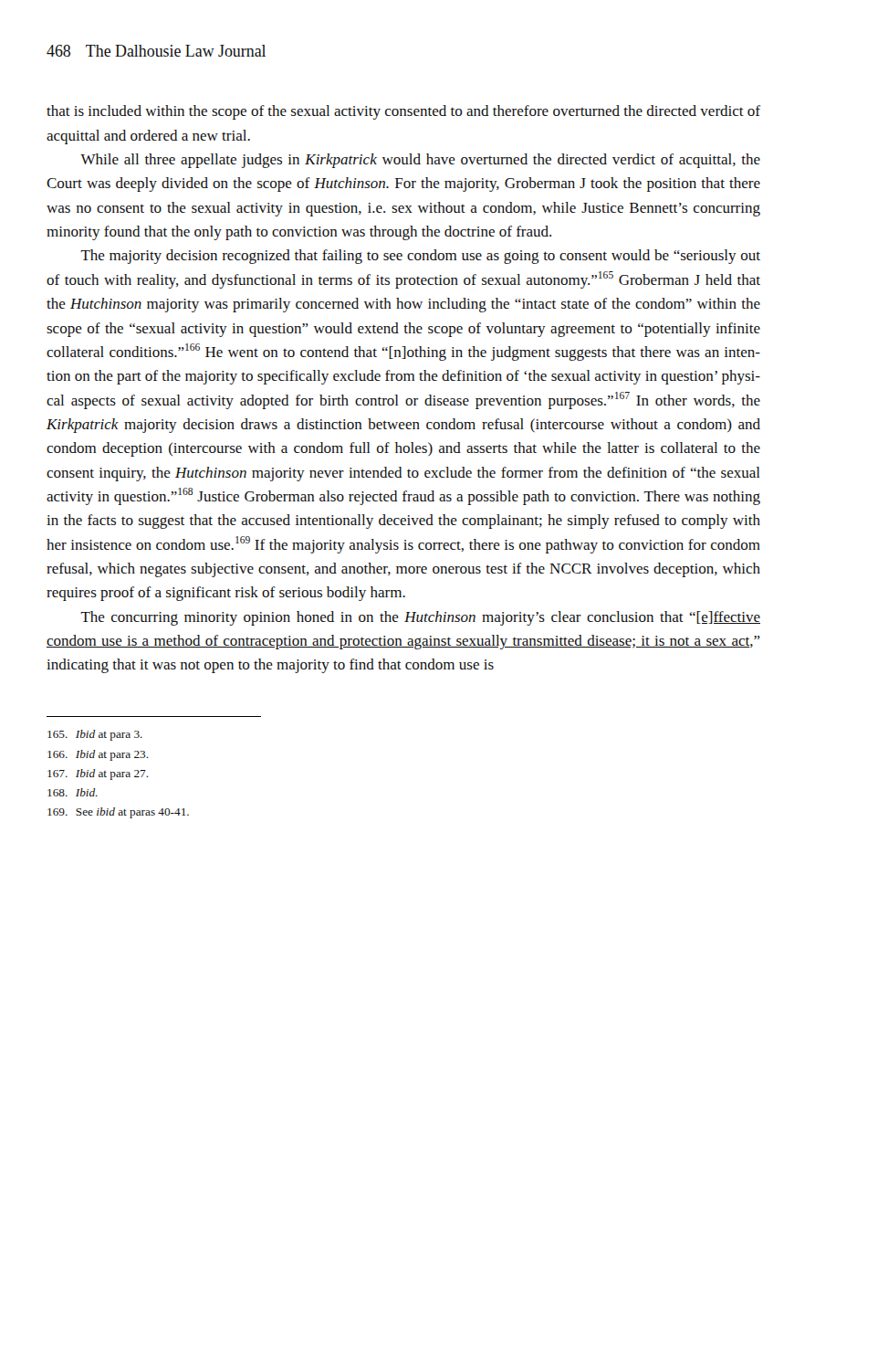468 The Dalhousie Law Journal
that is included within the scope of the sexual activity consented to and therefore overturned the directed verdict of acquittal and ordered a new trial.
While all three appellate judges in Kirkpatrick would have overturned the directed verdict of acquittal, the Court was deeply divided on the scope of Hutchinson. For the majority, Groberman J took the position that there was no consent to the sexual activity in question, i.e. sex without a condom, while Justice Bennett’s concurring minority found that the only path to conviction was through the doctrine of fraud.
The majority decision recognized that failing to see condom use as going to consent would be “seriously out of touch with reality, and dysfunctional in terms of its protection of sexual autonomy.”165 Groberman J held that the Hutchinson majority was primarily concerned with how including the “intact state of the condom” within the scope of the “sexual activity in question” would extend the scope of voluntary agreement to “potentially infinite collateral conditions.”166 He went on to contend that “[n]othing in the judgment suggests that there was an intention on the part of the majority to specifically exclude from the definition of ‘the sexual activity in question’ physical aspects of sexual activity adopted for birth control or disease prevention purposes.”167 In other words, the Kirkpatrick majority decision draws a distinction between condom refusal (intercourse without a condom) and condom deception (intercourse with a condom full of holes) and asserts that while the latter is collateral to the consent inquiry, the Hutchinson majority never intended to exclude the former from the definition of “the sexual activity in question.”168 Justice Groberman also rejected fraud as a possible path to conviction. There was nothing in the facts to suggest that the accused intentionally deceived the complainant; he simply refused to comply with her insistence on condom use.169 If the majority analysis is correct, there is one pathway to conviction for condom refusal, which negates subjective consent, and another, more onerous test if the NCCR involves deception, which requires proof of a significant risk of serious bodily harm.
The concurring minority opinion honed in on the Hutchinson majority’s clear conclusion that “[e]ffective condom use is a method of contraception and protection against sexually transmitted disease; it is not a sex act,” indicating that it was not open to the majority to find that condom use is
165. Ibid at para 3.
166. Ibid at para 23.
167. Ibid at para 27.
168. Ibid.
169. See ibid at paras 40-41.